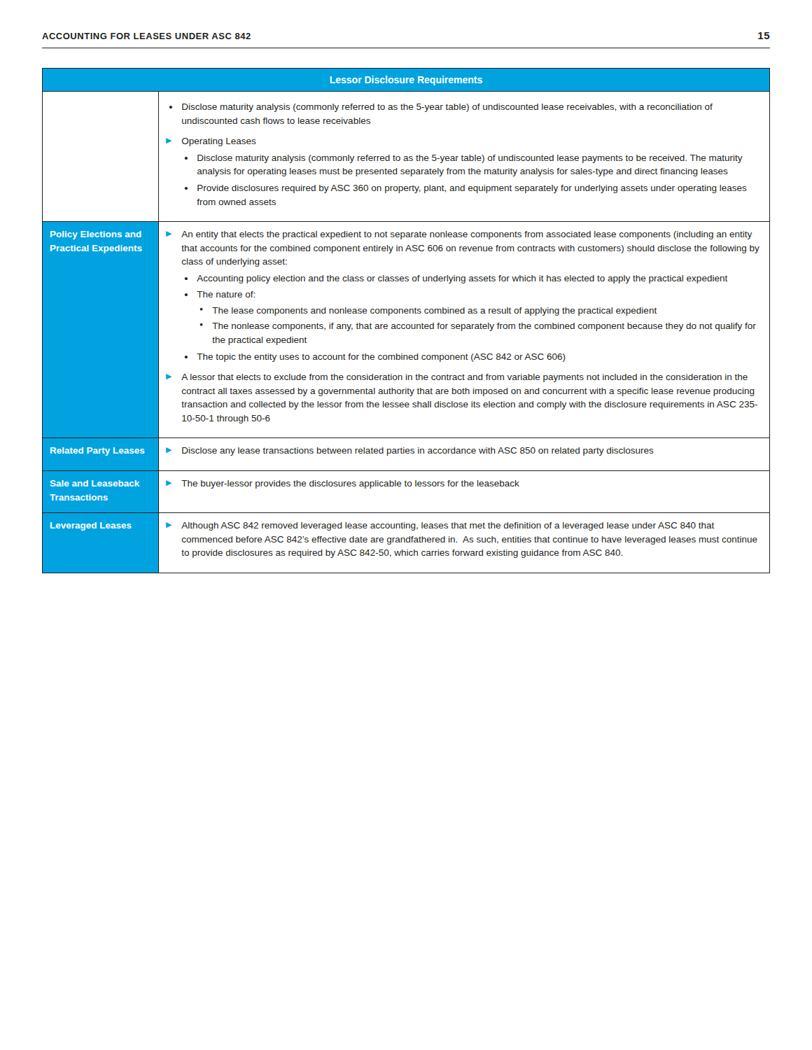Accounting for Leases Under ASC 842 15
| Lessor Disclosure Requirements |
| --- |
| | Disclose maturity analysis (commonly referred to as the 5-year table) of undiscounted lease receivables, with a reconciliation of undiscounted cash flows to lease receivables Operating Leases Disclose maturity analysis (commonly referred to as the 5-year table) of undiscounted lease payments to be received. The maturity analysis for operating leases must be presented separately from the maturity analysis for sales-type and direct financing leases Provide disclosures required by ASC 360 on property, plant, and equipment separately for underlying assets under operating leases from owned assets |
| Policy Elections and Practical Expedients | An entity that elects the practical expedient to not separate nonlease components from associated lease components (including an entity that accounts for the combined component entirely in ASC 606 on revenue from contracts with customers) should disclose the following by class of underlying asset: Accounting policy election and the class or classes of underlying assets for which it has elected to apply the practical expedient The nature of: The lease components and nonlease components combined as a result of applying the practical expedient The nonlease components, if any, that are accounted for separately from the combined component because they do not qualify for the practical expedient The topic the entity uses to account for the combined component (ASC 842 or ASC 606) A lessor that elects to exclude from the consideration in the contract and from variable payments not included in the consideration in the contract all taxes assessed by a governmental authority that are both imposed on and concurrent with a specific lease revenue producing transaction and collected by the lessor from the lessee shall disclose its election and comply with the disclosure requirements in ASC 235-10-50-1 through 50-6 |
| Related Party Leases | Disclose any lease transactions between related parties in accordance with ASC 850 on related party disclosures |
| Sale and Leaseback Transactions | The buyer-lessor provides the disclosures applicable to lessors for the leaseback |
| Leveraged Leases | Although ASC 842 removed leveraged lease accounting, leases that met the definition of a leveraged lease under ASC 840 that commenced before ASC 842’s effective date are grandfathered in. As such, entities that continue to have leveraged leases must continue to provide disclosures as required by ASC 842-50, which carries forward existing guidance from ASC 840. |